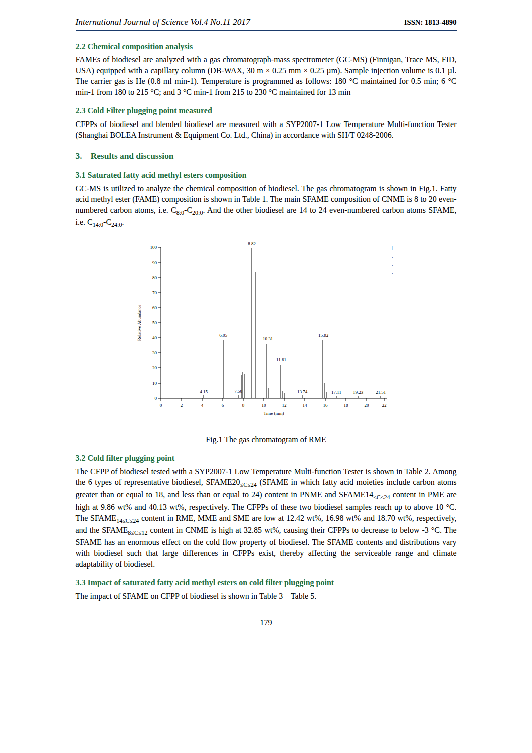International Journal of Science Vol.4 No.11 2017 ISSN: 1813-4890
2.2 Chemical composition analysis
FAMEs of biodiesel are analyzed with a gas chromatograph-mass spectrometer (GC-MS) (Finnigan, Trace MS, FID, USA) equipped with a capillary column (DB-WAX, 30 m × 0.25 mm × 0.25 µm). Sample injection volume is 0.1 µl. The carrier gas is He (0.8 ml min-1). Temperature is programmed as follows: 180 °C maintained for 0.5 min; 6 °C min-1 from 180 to 215 °C; and 3 °C min-1 from 215 to 230 °C maintained for 13 min
2.3 Cold Filter plugging point measured
CFPPs of biodiesel and blended biodiesel are measured with a SYP2007-1 Low Temperature Multi-function Tester (Shanghai BOLEA Instrument & Equipment Co. Ltd., China) in accordance with SH/T 0248-2006.
3. Results and discussion
3.1 Saturated fatty acid methyl esters composition
GC-MS is utilized to analyze the chemical composition of biodiesel. The gas chromatogram is shown in Fig.1. Fatty acid methyl ester (FAME) composition is shown in Table 1. The main SFAME composition of CNME is 8 to 20 even-numbered carbon atoms, i.e. C8:0-C20:0. And the other biodiesel are 14 to 24 even-numbered carbon atoms SFAME, i.e. C14:0-C24:0.
100 90 80 70 60 50 40 30 20 10 0 Relative Abundance 0 2 4 6 8 10 12 14 16 18 20 22 Time (min) 4.15 6.05 7.50 8.82 10.31 11.61 13.74 15.82 17.11 19.23 21.51 | : : :
Fig.1 The gas chromatogram of RME
3.2 Cold filter plugging point
The CFPP of biodiesel tested with a SYP2007-1 Low Temperature Multi-function Tester is shown in Table 2. Among the 6 types of representative biodiesel, SFAME20≤C≤24 (SFAME in which fatty acid moieties include carbon atoms greater than or equal to 18, and less than or equal to 24) content in PNME and SFAME14≤C≤24 content in PME are high at 9.86 wt% and 40.13 wt%, respectively. The CFPPs of these two biodiesel samples reach up to above 10 °C. The SFAME14≤C≤24 content in RME, MME and SME are low at 12.42 wt%, 16.98 wt% and 18.70 wt%, respectively, and the SFAME8≤C≤12 content in CNME is high at 32.85 wt%, causing their CFPPs to decrease to below -3 °C. The SFAME has an enormous effect on the cold flow property of biodiesel. The SFAME contents and distributions vary with biodiesel such that large differences in CFPPs exist, thereby affecting the serviceable range and climate adaptability of biodiesel.
3.3 Impact of saturated fatty acid methyl esters on cold filter plugging point
The impact of SFAME on CFPP of biodiesel is shown in Table 3 – Table 5.
179